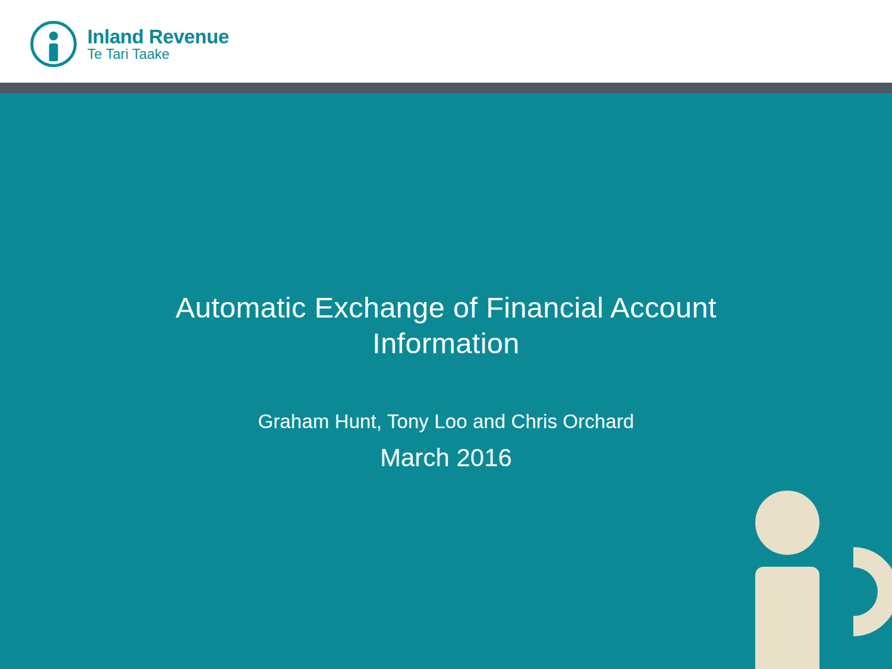Inland Revenue
Te Tari Taake
Automatic Exchange of Financial Account Information
Graham Hunt, Tony Loo and Chris Orchard
March 2016